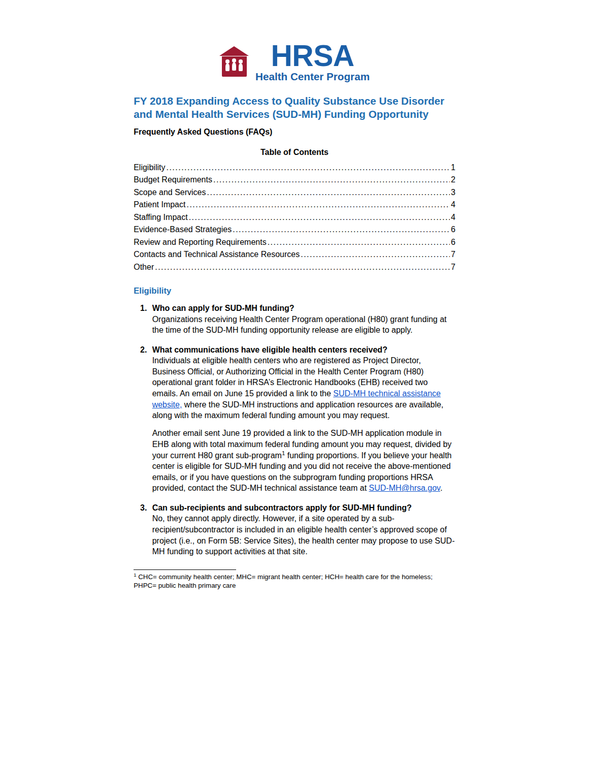HRSA
Health Center Program
FY 2018 Expanding Access to Quality Substance Use Disorder and Mental Health Services (SUD-MH) Funding Opportunity
Frequently Asked Questions (FAQs)
Table of Contents
Eligibility........................................................................................................................................... 1
Budget Requirements............................................................................................................................. 2
Scope and Services................................................................................................................................. 3
Patient Impact....................................................................................................................................... 4
Staffing Impact..................................................................................................................................... 4
Evidence-Based Strategies....................................................................................................................... 6
Review and Reporting Requirements....................................................................................................... 6
Contacts and Technical Assistance Resources............................................................................................. 7
Other................................................................................................................................................. 7
Eligibility
Who can apply for SUD-MH funding?
Organizations receiving Health Center Program operational (H80) grant funding at the time of the SUD-MH funding opportunity release are eligible to apply.
What communications have eligible health centers received?
Individuals at eligible health centers who are registered as Project Director, Business Official, or Authorizing Official in the Health Center Program (H80) operational grant folder in HRSA’s Electronic Handbooks (EHB) received two emails. An email on June 15 provided a link to the SUD-MH technical assistance website, where the SUD-MH instructions and application resources are available, along with the maximum federal funding amount you may request.
Another email sent June 19 provided a link to the SUD-MH application module in EHB along with total maximum federal funding amount you may request, divided by your current H80 grant sub-program1 funding proportions. If you believe your health center is eligible for SUD-MH funding and you did not receive the above-mentioned emails, or if you have questions on the subprogram funding proportions HRSA provided, contact the SUD-MH technical assistance team at SUD-MH@hrsa.gov.
Can sub-recipients and subcontractors apply for SUD-MH funding?
No, they cannot apply directly. However, if a site operated by a sub-recipient/subcontractor is included in an eligible health center’s approved scope of project (i.e., on Form 5B: Service Sites), the health center may propose to use SUD-MH funding to support activities at that site.
1 CHC= community health center; MHC= migrant health center; HCH= health care for the homeless; PHPC= public health primary care